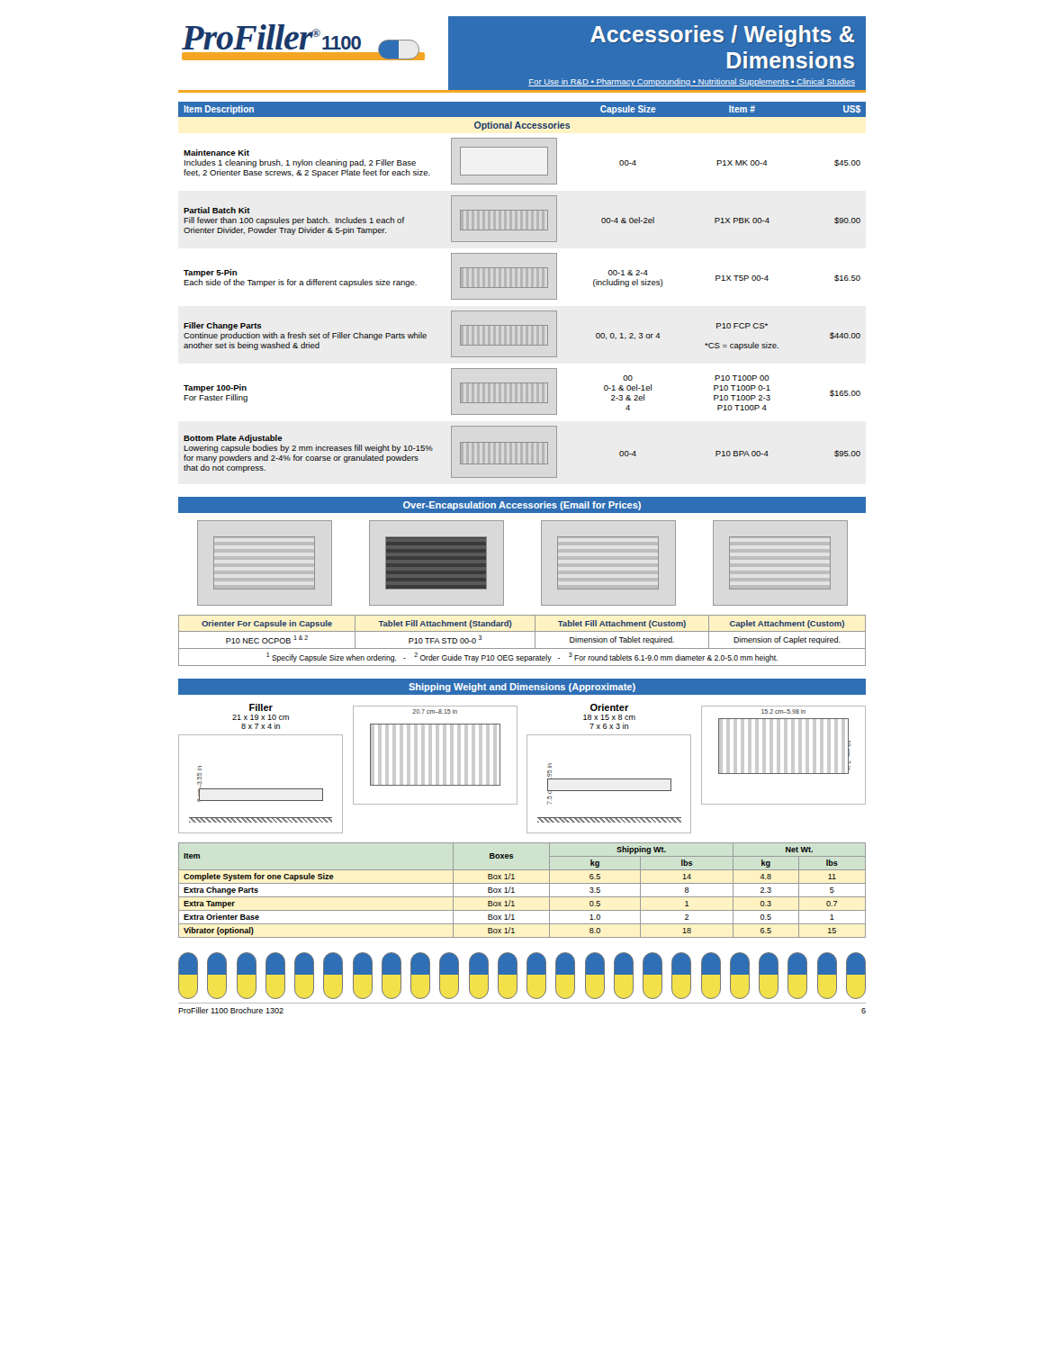Pro Filler®1100
Accessories / Weights & Dimensions
For Use in R&D • Pharmacy Compounding • Nutritional Supplements • Clinical Studies
| Item Description | | Capsule Size | Item # | US$ |
| --- | --- | --- | --- | --- |
| Optional Accessories |
| Maintenance Kit Includes 1 cleaning brush, 1 nylon cleaning pad, 2 Filler Base feet, 2 Orienter Base screws, & 2 Spacer Plate feet for each size. | | 00-4 | P1X MK 00-4 | $45.00 |
| Partial Batch Kit Fill fewer than 100 capsules per batch. Includes 1 each of Orienter Divider, Powder Tray Divider & 5-pin Tamper. | | 00-4 & 0el-2el | P1X PBK 00-4 | $90.00 |
| Tamper 5-Pin Each side of the Tamper is for a different capsules size range. | | 00-1 & 2-4 (including el sizes) | P1X T5P 00-4 | $16.50 |
| Filler Change Parts Continue production with a fresh set of Filler Change Parts while another set is being washed & dried | | 00, 0, 1, 2, 3 or 4 | P10 FCP CS* *CS = capsule size. | $440.00 |
| Tamper 100-Pin For Faster Filling | | 00 0-1 & 0el-1el 2-3 & 2el 4 | P10 T100P 00 P10 T100P 0-1 P10 T100P 2-3 P10 T100P 4 | $165.00 |
| Bottom Plate Adjustable Lowering capsule bodies by 2 mm increases fill weight by 10-15% for many powders and 2-4% for coarse or granulated powders that do not compress. | | 00-4 | P10 BPA 00-4 | $95.00 |
Over-Encapsulation Accessories (Email for Prices)
| Orienter For Capsule in Capsule | Tablet Fill Attachment (Standard) | Tablet Fill Attachment (Custom) | Caplet Attachment (Custom) |
| --- | --- | --- | --- |
| P10 NEC OCPOB 1 & 2 | P10 TFA STD 00-0 3 | Dimension of Tablet required. | Dimension of Caplet required. |
| 1 Specify Capsule Size when ordering. - 2 Order Guide Tray P10 OEG separately - 3 For round tablets 6.1-9.0 mm diameter & 2.0-5.0 mm height. |
Shipping Weight and Dimensions (Approximate)
Filler
21 x 19 x 10 cm
8 x 7 x 4 in
9 cm–3.55 in
20.7 cm–8.15 in 20 cm–7.87 in
Orienter
18 x 15 x 8 cm
7 x 6 x 3 in
7.5 cm–2.95 in
15.2 cm–5.98 in 18 cm–7 in
| Item | Boxes | Shipping Wt. | Net Wt. |
| --- | --- | --- | --- |
| kg | lbs | kg | lbs |
| Complete System for one Capsule Size | Box 1/1 | 6.5 | 14 | 4.8 | 11 |
| Extra Change Parts | Box 1/1 | 3.5 | 8 | 2.3 | 5 |
| Extra Tamper | Box 1/1 | 0.5 | 1 | 0.3 | 0.7 |
| Extra Orienter Base | Box 1/1 | 1.0 | 2 | 0.5 | 1 |
| Vibrator (optional) | Box 1/1 | 8.0 | 18 | 6.5 | 15 |
ProFiller 1100 Brochure 1302
6